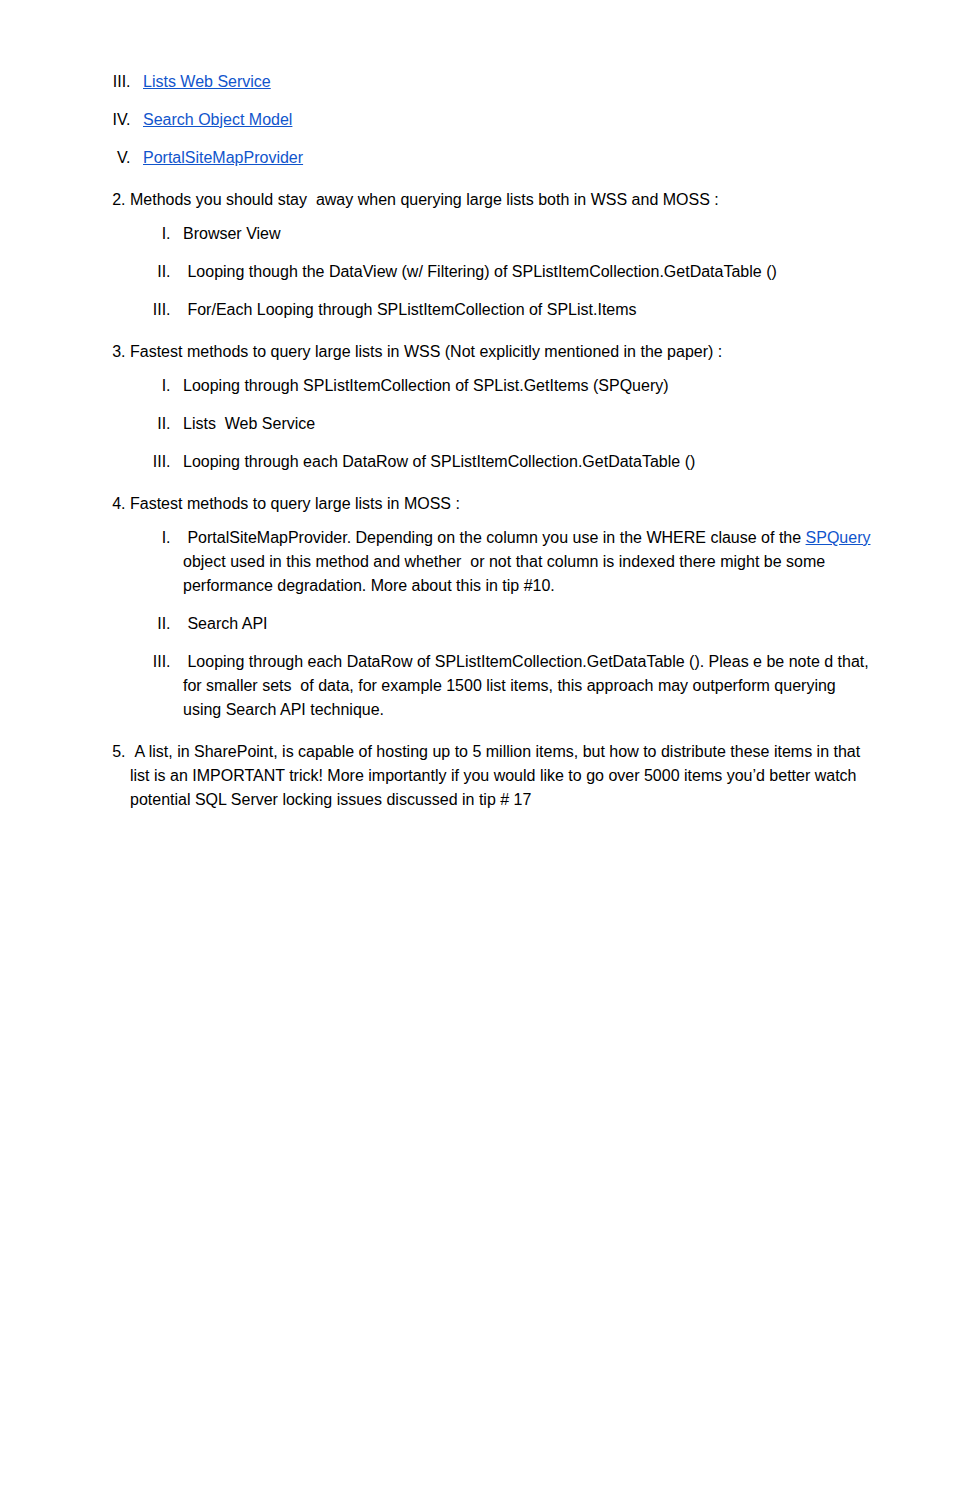Lists Web Service
Search Object Model
PortalSiteMapProvider
Methods you should stay away when querying large lists both in WSS and MOSS :
Browser View
Looping though the DataView (w/ Filtering) of SPListItemCollection.GetDataTable ()
For/Each Looping through SPListItemCollection of SPList.Items
Fastest methods to query large lists in WSS (Not explicitly mentioned in the paper) :
Looping through SPListItemCollection of SPList.GetItems (SPQuery)
Lists Web Service
Looping through each DataRow of SPListItemCollection.GetDataTable ()
Fastest methods to query large lists in MOSS :
PortalSiteMapProvider. Depending on the column you use in the WHERE clause of the SPQuery object used in this method and whether or not that column is indexed there might be some performance degradation. More about this in tip #10.
Search API
Looping through each DataRow of SPListItemCollection.GetDataTable (). Pleas e be note d that, for smaller sets of data, for example 1500 list items, this approach may outperform querying using Search API technique.
A list, in SharePoint, is capable of hosting up to 5 million items, but how to distribute these items in that list is an IMPORTANT trick! More importantly if you would like to go over 5000 items you’d better watch potential SQL Server locking issues discussed in tip # 17